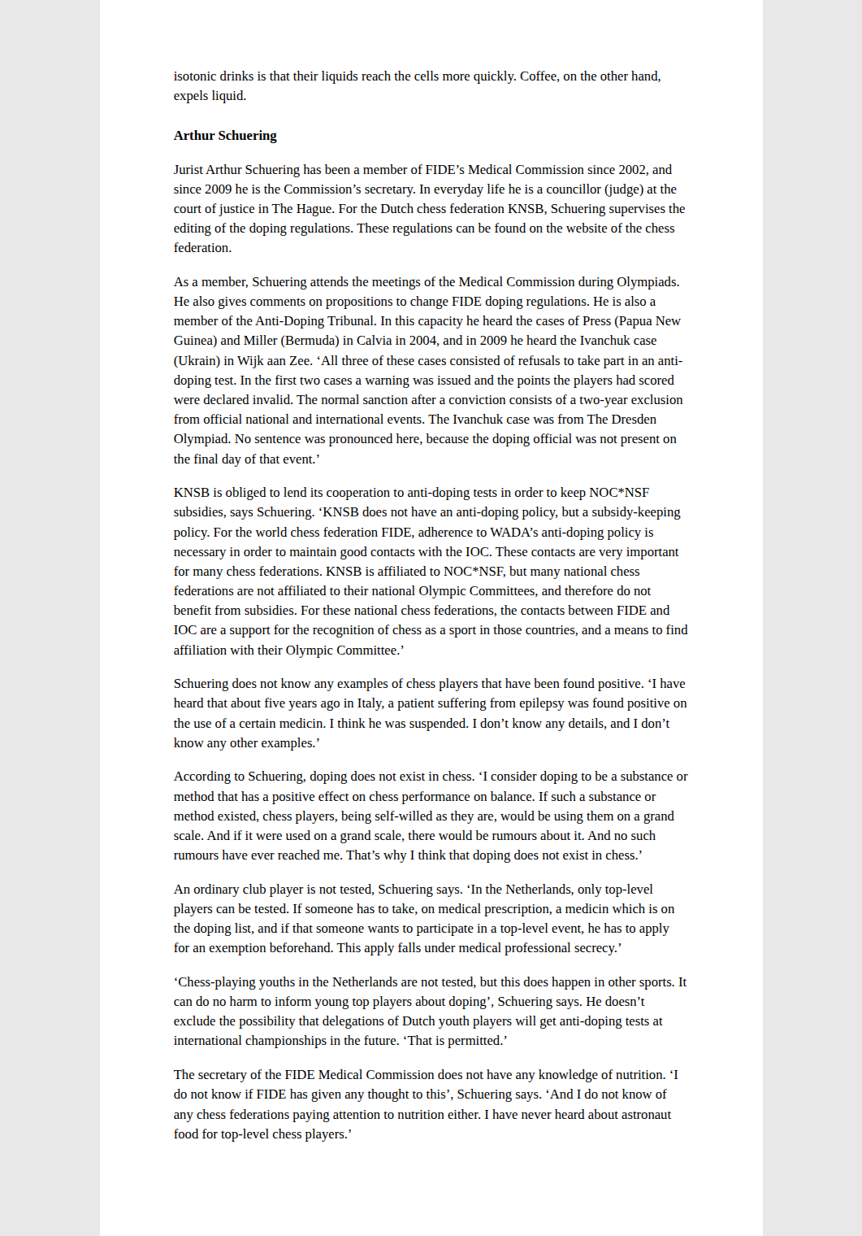isotonic drinks is that their liquids reach the cells more quickly. Coffee, on the other hand, expels liquid.
Arthur Schuering
Jurist Arthur Schuering has been a member of FIDE’s Medical Commission since 2002, and since 2009 he is the Commission’s secretary. In everyday life he is a councillor (judge) at the court of justice in The Hague. For the Dutch chess federation KNSB, Schuering supervises the editing of the doping regulations. These regulations can be found on the website of the chess federation.
As a member, Schuering attends the meetings of the Medical Commission during Olympiads. He also gives comments on propositions to change FIDE doping regulations. He is also a member of the Anti-Doping Tribunal. In this capacity he heard the cases of Press (Papua New Guinea) and Miller (Bermuda) in Calvia in 2004, and in 2009 he heard the Ivanchuk case (Ukrain) in Wijk aan Zee. ‘All three of these cases consisted of refusals to take part in an anti-doping test. In the first two cases a warning was issued and the points the players had scored were declared invalid. The normal sanction after a conviction consists of a two-year exclusion from official national and international events. The Ivanchuk case was from The Dresden Olympiad. No sentence was pronounced here, because the doping official was not present on the final day of that event.’
KNSB is obliged to lend its cooperation to anti-doping tests in order to keep NOC*NSF subsidies, says Schuering. ‘KNSB does not have an anti-doping policy, but a subsidy-keeping policy. For the world chess federation FIDE, adherence to WADA’s anti-doping policy is necessary in order to maintain good contacts with the IOC. These contacts are very important for many chess federations. KNSB is affiliated to NOC*NSF, but many national chess federations are not affiliated to their national Olympic Committees, and therefore do not benefit from subsidies. For these national chess federations, the contacts between FIDE and IOC are a support for the recognition of chess as a sport in those countries, and a means to find affiliation with their Olympic Committee.’
Schuering does not know any examples of chess players that have been found positive. ‘I have heard that about five years ago in Italy, a patient suffering from epilepsy was found positive on the use of a certain medicin. I think he was suspended. I don’t know any details, and I don’t know any other examples.’
According to Schuering, doping does not exist in chess. ‘I consider doping to be a substance or method that has a positive effect on chess performance on balance. If such a substance or method existed, chess players, being self-willed as they are, would be using them on a grand scale. And if it were used on a grand scale, there would be rumours about it. And no such rumours have ever reached me. That’s why I think that doping does not exist in chess.’
An ordinary club player is not tested, Schuering says. ‘In the Netherlands, only top-level players can be tested. If someone has to take, on medical prescription, a medicin which is on the doping list, and if that someone wants to participate in a top-level event, he has to apply for an exemption beforehand. This apply falls under medical professional secrecy.’
‘Chess-playing youths in the Netherlands are not tested, but this does happen in other sports. It can do no harm to inform young top players about doping’, Schuering says. He doesn’t exclude the possibility that delegations of Dutch youth players will get anti-doping tests at international championships in the future. ‘That is permitted.’
The secretary of the FIDE Medical Commission does not have any knowledge of nutrition. ‘I do not know if FIDE has given any thought to this’, Schuering says. ‘And I do not know of any chess federations paying attention to nutrition either. I have never heard about astronaut food for top-level chess players.’